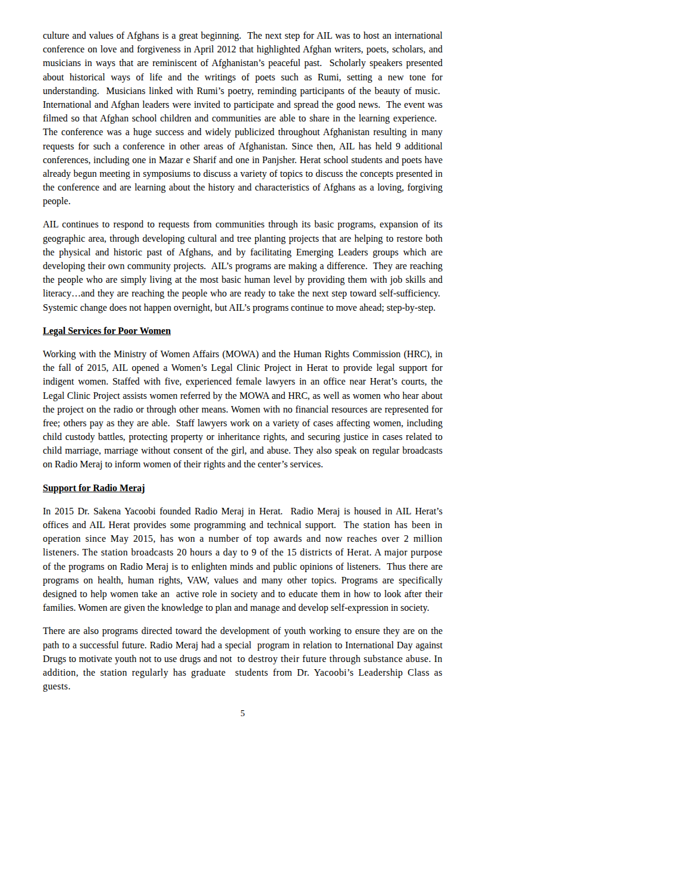culture and values of Afghans is a great beginning. The next step for AIL was to host an international conference on love and forgiveness in April 2012 that highlighted Afghan writers, poets, scholars, and musicians in ways that are reminiscent of Afghanistan’s peaceful past. Scholarly speakers presented about historical ways of life and the writings of poets such as Rumi, setting a new tone for understanding. Musicians linked with Rumi’s poetry, reminding participants of the beauty of music. International and Afghan leaders were invited to participate and spread the good news. The event was filmed so that Afghan school children and communities are able to share in the learning experience. The conference was a huge success and widely publicized throughout Afghanistan resulting in many requests for such a conference in other areas of Afghanistan. Since then, AIL has held 9 additional conferences, including one in Mazar e Sharif and one in Panjsher. Herat school students and poets have already begun meeting in symposiums to discuss a variety of topics to discuss the concepts presented in the conference and are learning about the history and characteristics of Afghans as a loving, forgiving people.
AIL continues to respond to requests from communities through its basic programs, expansion of its geographic area, through developing cultural and tree planting projects that are helping to restore both the physical and historic past of Afghans, and by facilitating Emerging Leaders groups which are developing their own community projects. AIL’s programs are making a difference. They are reaching the people who are simply living at the most basic human level by providing them with job skills and literacy…and they are reaching the people who are ready to take the next step toward self-sufficiency. Systemic change does not happen overnight, but AIL’s programs continue to move ahead; step-by-step.
Legal Services for Poor Women
Working with the Ministry of Women Affairs (MOWA) and the Human Rights Commission (HRC), in the fall of 2015, AIL opened a Women’s Legal Clinic Project in Herat to provide legal support for indigent women. Staffed with five, experienced female lawyers in an office near Herat’s courts, the Legal Clinic Project assists women referred by the MOWA and HRC, as well as women who hear about the project on the radio or through other means. Women with no financial resources are represented for free; others pay as they are able. Staff lawyers work on a variety of cases affecting women, including child custody battles, protecting property or inheritance rights, and securing justice in cases related to child marriage, marriage without consent of the girl, and abuse. They also speak on regular broadcasts on Radio Meraj to inform women of their rights and the center’s services.
Support for Radio Meraj
In 2015 Dr. Sakena Yacoobi founded Radio Meraj in Herat. Radio Meraj is housed in AIL Herat’s offices and AIL Herat provides some programming and technical support. The station has been in operation since May 2015, has won a number of top awards and now reaches over 2 million listeners. The station broadcasts 20 hours a day to 9 of the 15 districts of Herat. A major purpose of the programs on Radio Meraj is to enlighten minds and public opinions of listeners. Thus there are programs on health, human rights, VAW, values and many other topics. Programs are specifically designed to help women take an active role in society and to educate them in how to look after their families. Women are given the knowledge to plan and manage and develop self-expression in society.
There are also programs directed toward the development of youth working to ensure they are on the path to a successful future. Radio Meraj had a special program in relation to International Day against Drugs to motivate youth not to use drugs and not to destroy their future through substance abuse. In addition, the station regularly has graduate students from Dr. Yacoobi’s Leadership Class as guests.
5